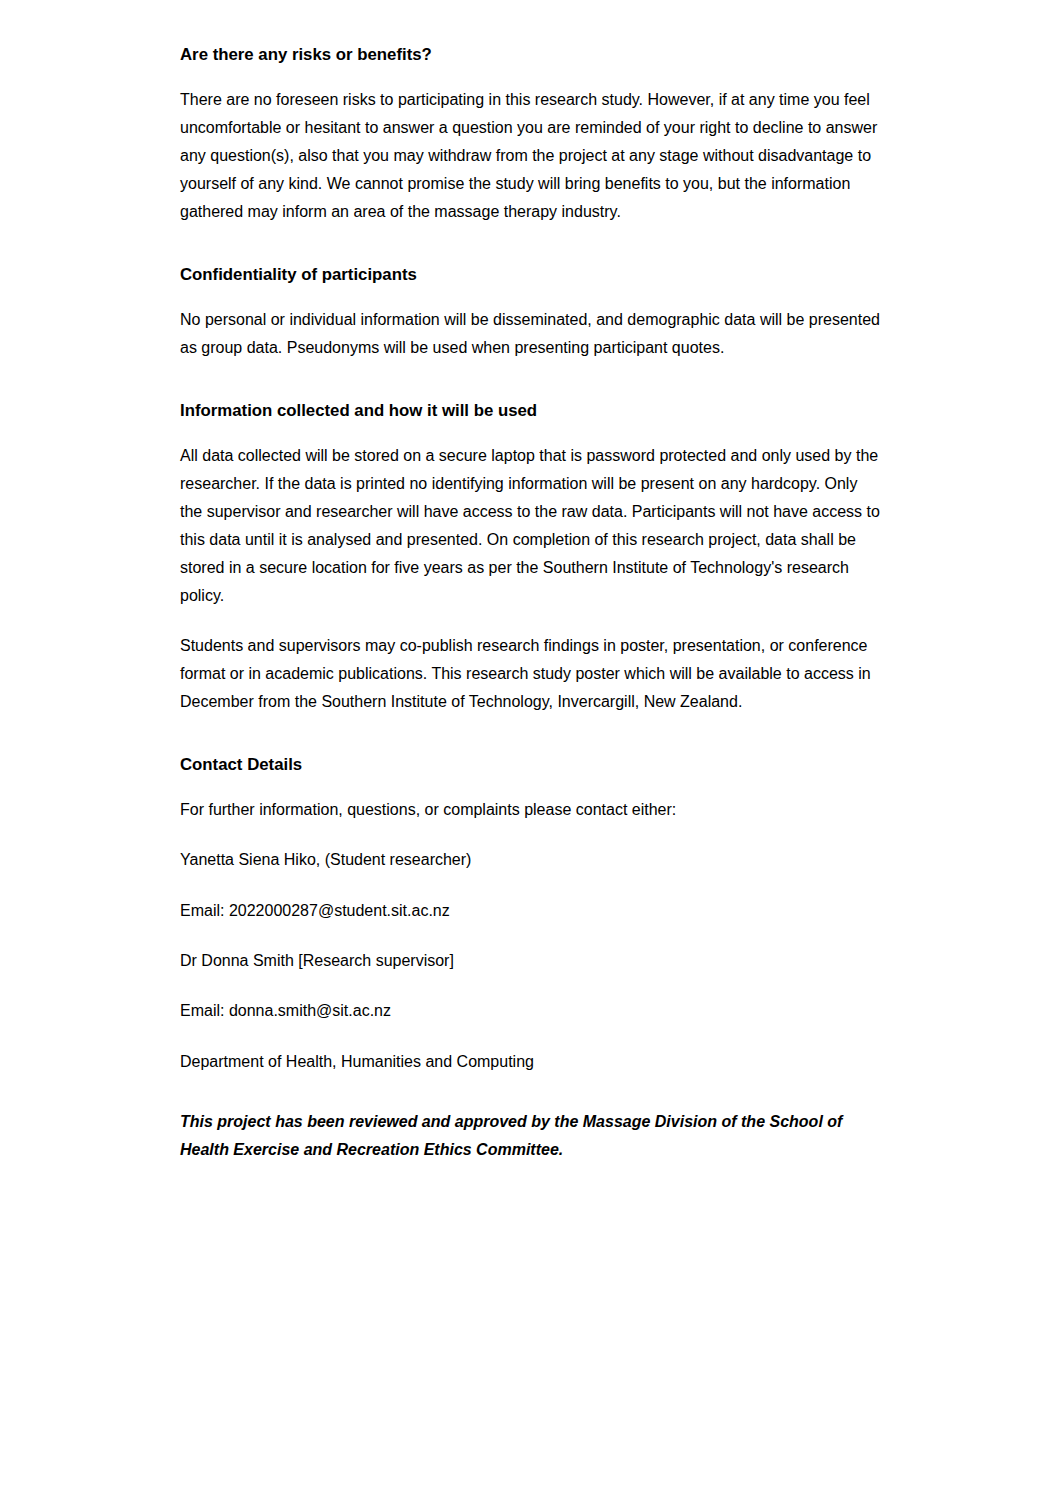Are there any risks or benefits?
There are no foreseen risks to participating in this research study. However, if at any time you feel uncomfortable or hesitant to answer a question you are reminded of your right to decline to answer any question(s), also that you may withdraw from the project at any stage without disadvantage to yourself of any kind. We cannot promise the study will bring benefits to you, but the information gathered may inform an area of the massage therapy industry.
Confidentiality of participants
No personal or individual information will be disseminated, and demographic data will be presented as group data. Pseudonyms will be used when presenting participant quotes.
Information collected and how it will be used
All data collected will be stored on a secure laptop that is password protected and only used by the researcher. If the data is printed no identifying information will be present on any hardcopy. Only the supervisor and researcher will have access to the raw data. Participants will not have access to this data until it is analysed and presented. On completion of this research project, data shall be stored in a secure location for five years as per the Southern Institute of Technology's research policy.
Students and supervisors may co-publish research findings in poster, presentation, or conference format or in academic publications. This research study poster which will be available to access in December from the Southern Institute of Technology, Invercargill, New Zealand.
Contact Details
For further information, questions, or complaints please contact either:
Yanetta Siena Hiko, (Student researcher)
Email: 2022000287@student.sit.ac.nz
Dr Donna Smith [Research supervisor]
Email: donna.smith@sit.ac.nz
Department of Health, Humanities and Computing
This project has been reviewed and approved by the Massage Division of the School of Health Exercise and Recreation Ethics Committee.